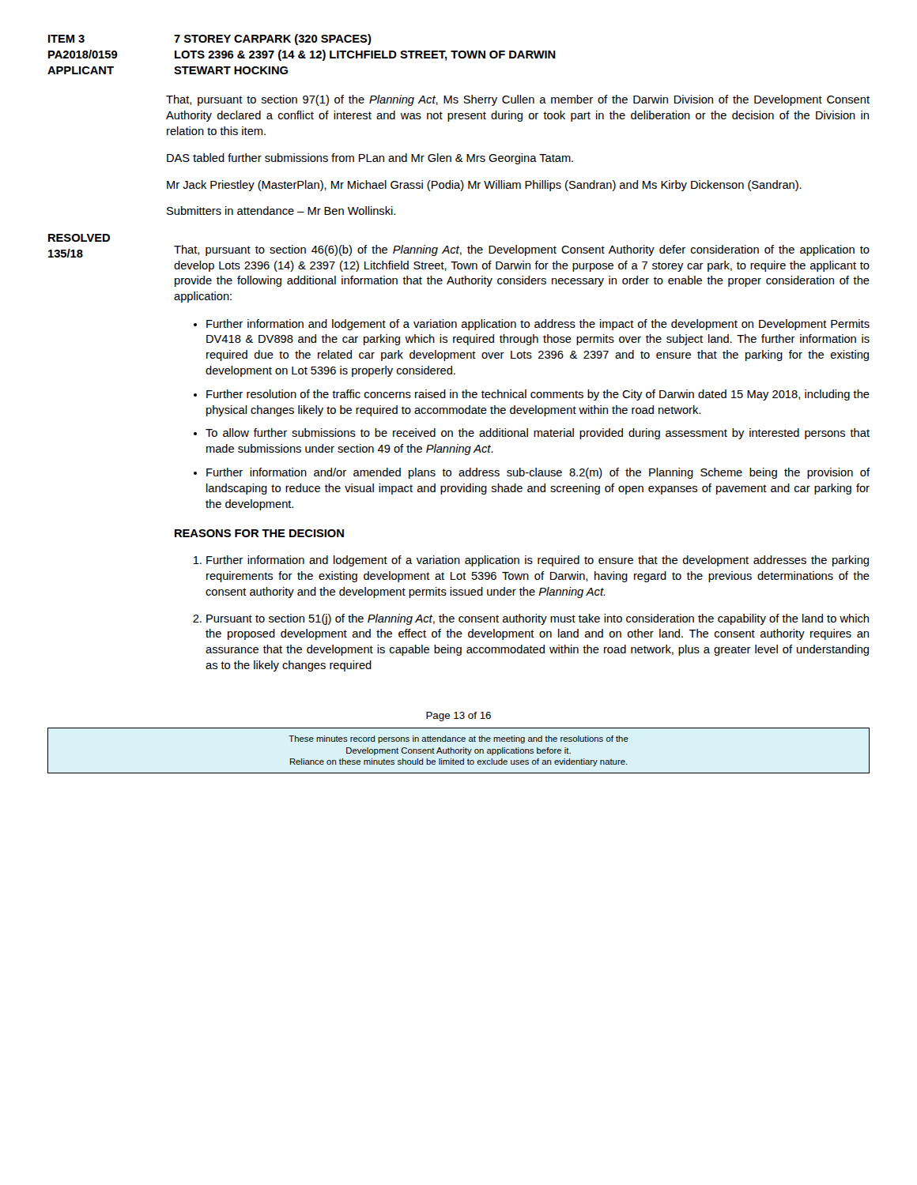Item 3
7 Storey Carpark (320 Spaces)
PA2018/0159
Lots 2396 & 2397 (14 & 12) Litchfield Street, Town of Darwin
Applicant
Stewart Hocking
That, pursuant to section 97(1) of the Planning Act, Ms Sherry Cullen a member of the Darwin Division of the Development Consent Authority declared a conflict of interest and was not present during or took part in the deliberation or the decision of the Division in relation to this item.
DAS tabled further submissions from PLan and Mr Glen & Mrs Georgina Tatam.
Mr Jack Priestley (MasterPlan), Mr Michael Grassi (Podia) Mr William Phillips (Sandran) and Ms Kirby Dickenson (Sandran).
Submitters in attendance – Mr Ben Wollinski.
Resolved
135/18
That, pursuant to section 46(6)(b) of the Planning Act, the Development Consent Authority defer consideration of the application to develop Lots 2396 (14) & 2397 (12) Litchfield Street, Town of Darwin for the purpose of a 7 storey car park, to require the applicant to provide the following additional information that the Authority considers necessary in order to enable the proper consideration of the application:
Further information and lodgement of a variation application to address the impact of the development on Development Permits DV418 & DV898 and the car parking which is required through those permits over the subject land. The further information is required due to the related car park development over Lots 2396 & 2397 and to ensure that the parking for the existing development on Lot 5396 is properly considered.
Further resolution of the traffic concerns raised in the technical comments by the City of Darwin dated 15 May 2018, including the physical changes likely to be required to accommodate the development within the road network.
To allow further submissions to be received on the additional material provided during assessment by interested persons that made submissions under section 49 of the Planning Act.
Further information and/or amended plans to address sub-clause 8.2(m) of the Planning Scheme being the provision of landscaping to reduce the visual impact and providing shade and screening of open expanses of pavement and car parking for the development.
Reasons for the Decision
Further information and lodgement of a variation application is required to ensure that the development addresses the parking requirements for the existing development at Lot 5396 Town of Darwin, having regard to the previous determinations of the consent authority and the development permits issued under the Planning Act.
Pursuant to section 51(j) of the Planning Act, the consent authority must take into consideration the capability of the land to which the proposed development and the effect of the development on land and on other land. The consent authority requires an assurance that the development is capable being accommodated within the road network, plus a greater level of understanding as to the likely changes required
Page 13 of 16
These minutes record persons in attendance at the meeting and the resolutions of the
Development Consent Authority on applications before it.
Reliance on these minutes should be limited to exclude uses of an evidentiary nature.